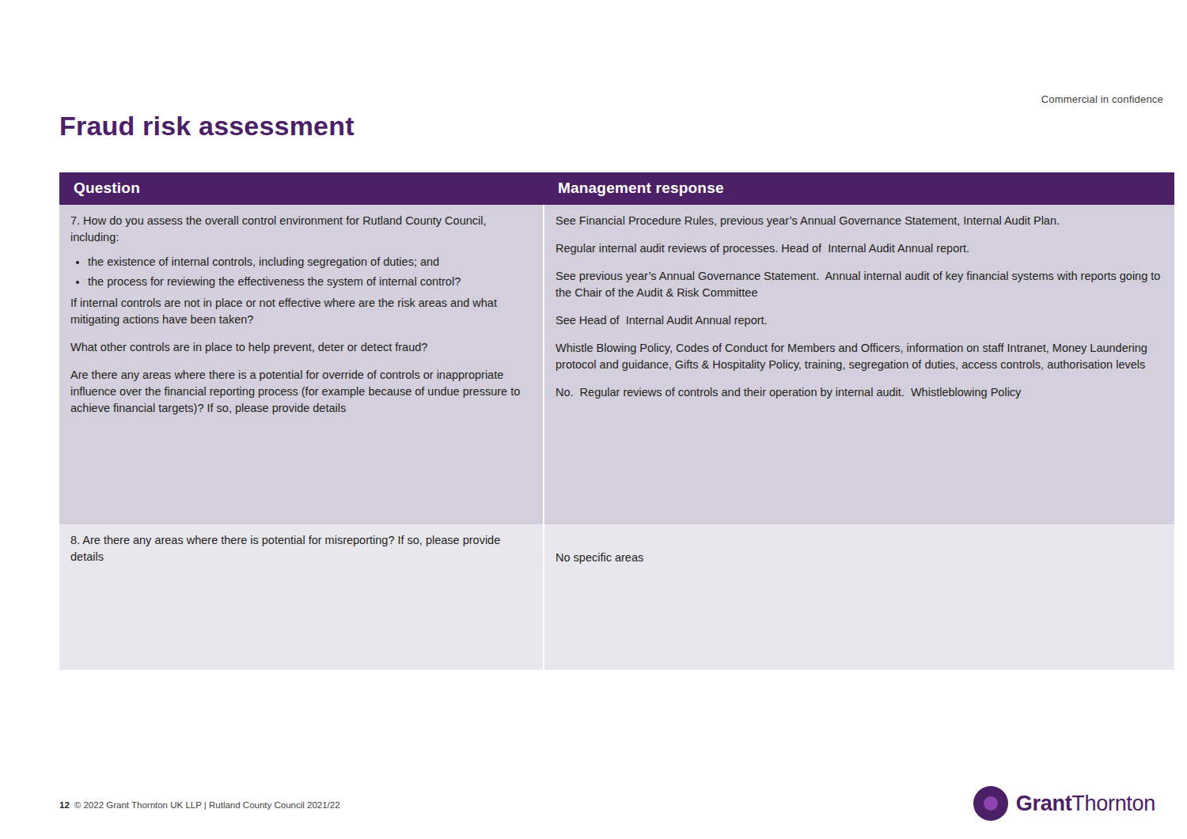Commercial in confidence
Fraud risk assessment
| Question | Management response |
| --- | --- |
| 7. How do you assess the overall control environment for Rutland County Council, including: the existence of internal controls, including segregation of duties; and the process for reviewing the effectiveness the system of internal control? If internal controls are not in place or not effective where are the risk areas and what mitigating actions have been taken? What other controls are in place to help prevent, deter or detect fraud? Are there any areas where there is a potential for override of controls or inappropriate influence over the financial reporting process (for example because of undue pressure to achieve financial targets)? If so, please provide details | See Financial Procedure Rules, previous year’s Annual Governance Statement, Internal Audit Plan. Regular internal audit reviews of processes. Head of Internal Audit Annual report. See previous year’s Annual Governance Statement. Annual internal audit of key financial systems with reports going to the Chair of the Audit & Risk Committee See Head of Internal Audit Annual report. Whistle Blowing Policy, Codes of Conduct for Members and Officers, information on staff Intranet, Money Laundering protocol and guidance, Gifts & Hospitality Policy, training, segregation of duties, access controls, authorisation levels No. Regular reviews of controls and their operation by internal audit. Whistleblowing Policy |
| 8. Are there any areas where there is potential for misreporting? If so, please provide details | No specific areas |
12© 2022 Grant Thornton UK LLP | Rutland County Council 2021/22
GrantThornton